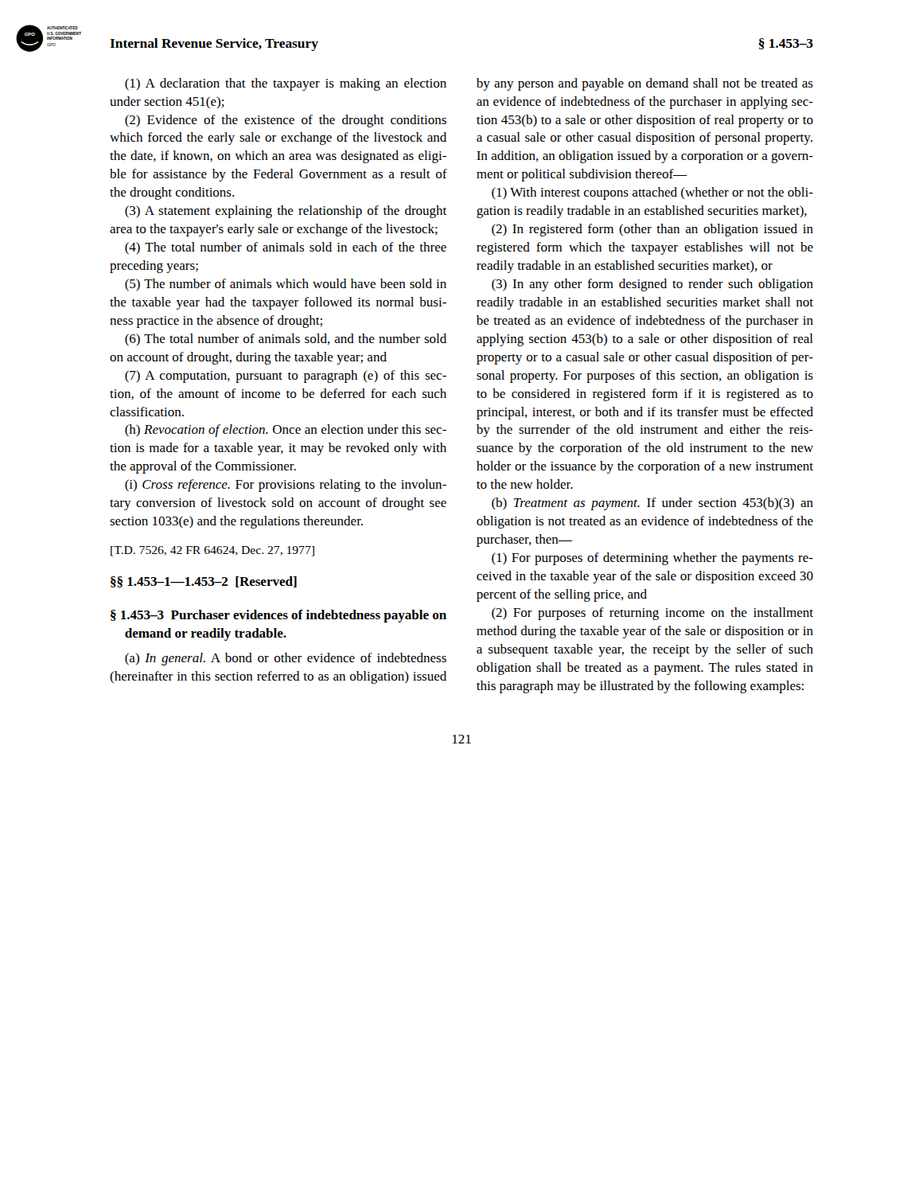GPO AUTHENTICATED U.S. GOVERNMENT INFORMATION GPO
Internal Revenue Service, Treasury § 1.453–3
(1) A declaration that the taxpayer is making an election under section 451(e);
(2) Evidence of the existence of the drought conditions which forced the early sale or exchange of the livestock and the date, if known, on which an area was designated as eligible for assistance by the Federal Government as a result of the drought conditions.
(3) A statement explaining the relationship of the drought area to the taxpayer's early sale or exchange of the livestock;
(4) The total number of animals sold in each of the three preceding years;
(5) The number of animals which would have been sold in the taxable year had the taxpayer followed its normal business practice in the absence of drought;
(6) The total number of animals sold, and the number sold on account of drought, during the taxable year; and
(7) A computation, pursuant to paragraph (e) of this section, of the amount of income to be deferred for each such classification.
(h) Revocation of election. Once an election under this section is made for a taxable year, it may be revoked only with the approval of the Commissioner.
(i) Cross reference. For provisions relating to the involuntary conversion of livestock sold on account of drought see section 1033(e) and the regulations thereunder.
[T.D. 7526, 42 FR 64624, Dec. 27, 1977]
§§ 1.453–1—1.453–2 [Reserved]
§ 1.453–3 Purchaser evidences of indebtedness payable on demand or readily tradable.
(a) In general. A bond or other evidence of indebtedness (hereinafter in this section referred to as an obligation) issued by any person and payable on demand shall not be treated as an evidence of indebtedness of the purchaser in applying section 453(b) to a sale or other disposition of real property or to a casual sale or other casual disposition of personal property. In addition, an obligation issued by a corporation or a government or political subdivision thereof—
(1) With interest coupons attached (whether or not the obligation is readily tradable in an established securities market),
(2) In registered form (other than an obligation issued in registered form which the taxpayer establishes will not be readily tradable in an established securities market), or
(3) In any other form designed to render such obligation readily tradable in an established securities market shall not be treated as an evidence of indebtedness of the purchaser in applying section 453(b) to a sale or other disposition of real property or to a casual sale or other casual disposition of personal property. For purposes of this section, an obligation is to be considered in registered form if it is registered as to principal, interest, or both and if its transfer must be effected by the surrender of the old instrument and either the reissuance by the corporation of the old instrument to the new holder or the issuance by the corporation of a new instrument to the new holder.
(b) Treatment as payment. If under section 453(b)(3) an obligation is not treated as an evidence of indebtedness of the purchaser, then—
(1) For purposes of determining whether the payments received in the taxable year of the sale or disposition exceed 30 percent of the selling price, and
(2) For purposes of returning income on the installment method during the taxable year of the sale or disposition or in a subsequent taxable year, the receipt by the seller of such obligation shall be treated as a payment. The rules stated in this paragraph may be illustrated by the following examples:
121